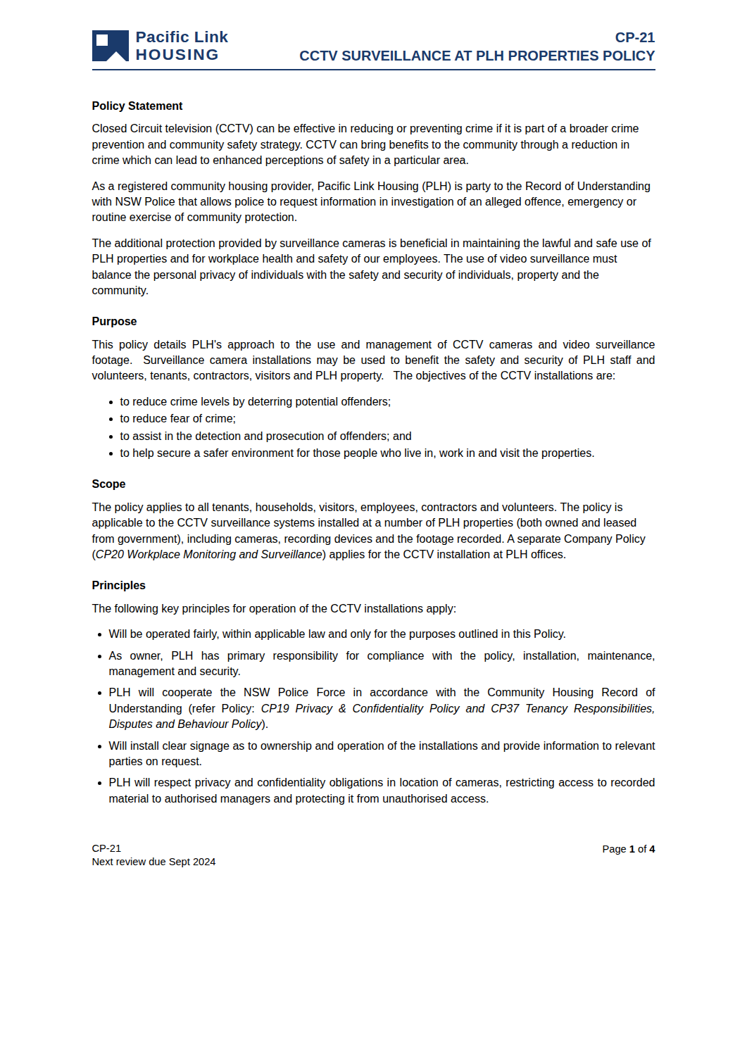Pacific Link
HOUSING
CP-21
CCTV SURVEILLANCE AT PLH PROPERTIES POLICY
Policy Statement
Closed Circuit television (CCTV) can be effective in reducing or preventing crime if it is part of a broader crime prevention and community safety strategy. CCTV can bring benefits to the community through a reduction in crime which can lead to enhanced perceptions of safety in a particular area.
As a registered community housing provider, Pacific Link Housing (PLH) is party to the Record of Understanding with NSW Police that allows police to request information in investigation of an alleged offence, emergency or routine exercise of community protection.
The additional protection provided by surveillance cameras is beneficial in maintaining the lawful and safe use of PLH properties and for workplace health and safety of our employees. The use of video surveillance must balance the personal privacy of individuals with the safety and security of individuals, property and the community.
Purpose
This policy details PLH's approach to the use and management of CCTV cameras and video surveillance footage. Surveillance camera installations may be used to benefit the safety and security of PLH staff and volunteers, tenants, contractors, visitors and PLH property. The objectives of the CCTV installations are:
to reduce crime levels by deterring potential offenders;
to reduce fear of crime;
to assist in the detection and prosecution of offenders; and
to help secure a safer environment for those people who live in, work in and visit the properties.
Scope
The policy applies to all tenants, households, visitors, employees, contractors and volunteers. The policy is applicable to the CCTV surveillance systems installed at a number of PLH properties (both owned and leased from government), including cameras, recording devices and the footage recorded. A separate Company Policy (CP20 Workplace Monitoring and Surveillance) applies for the CCTV installation at PLH offices.
Principles
The following key principles for operation of the CCTV installations apply:
Will be operated fairly, within applicable law and only for the purposes outlined in this Policy.
As owner, PLH has primary responsibility for compliance with the policy, installation, maintenance, management and security.
PLH will cooperate the NSW Police Force in accordance with the Community Housing Record of Understanding (refer Policy: CP19 Privacy & Confidentiality Policy and CP37 Tenancy Responsibilities, Disputes and Behaviour Policy).
Will install clear signage as to ownership and operation of the installations and provide information to relevant parties on request.
PLH will respect privacy and confidentiality obligations in location of cameras, restricting access to recorded material to authorised managers and protecting it from unauthorised access.
CP-21
Next review due Sept 2024
Page 1 of 4